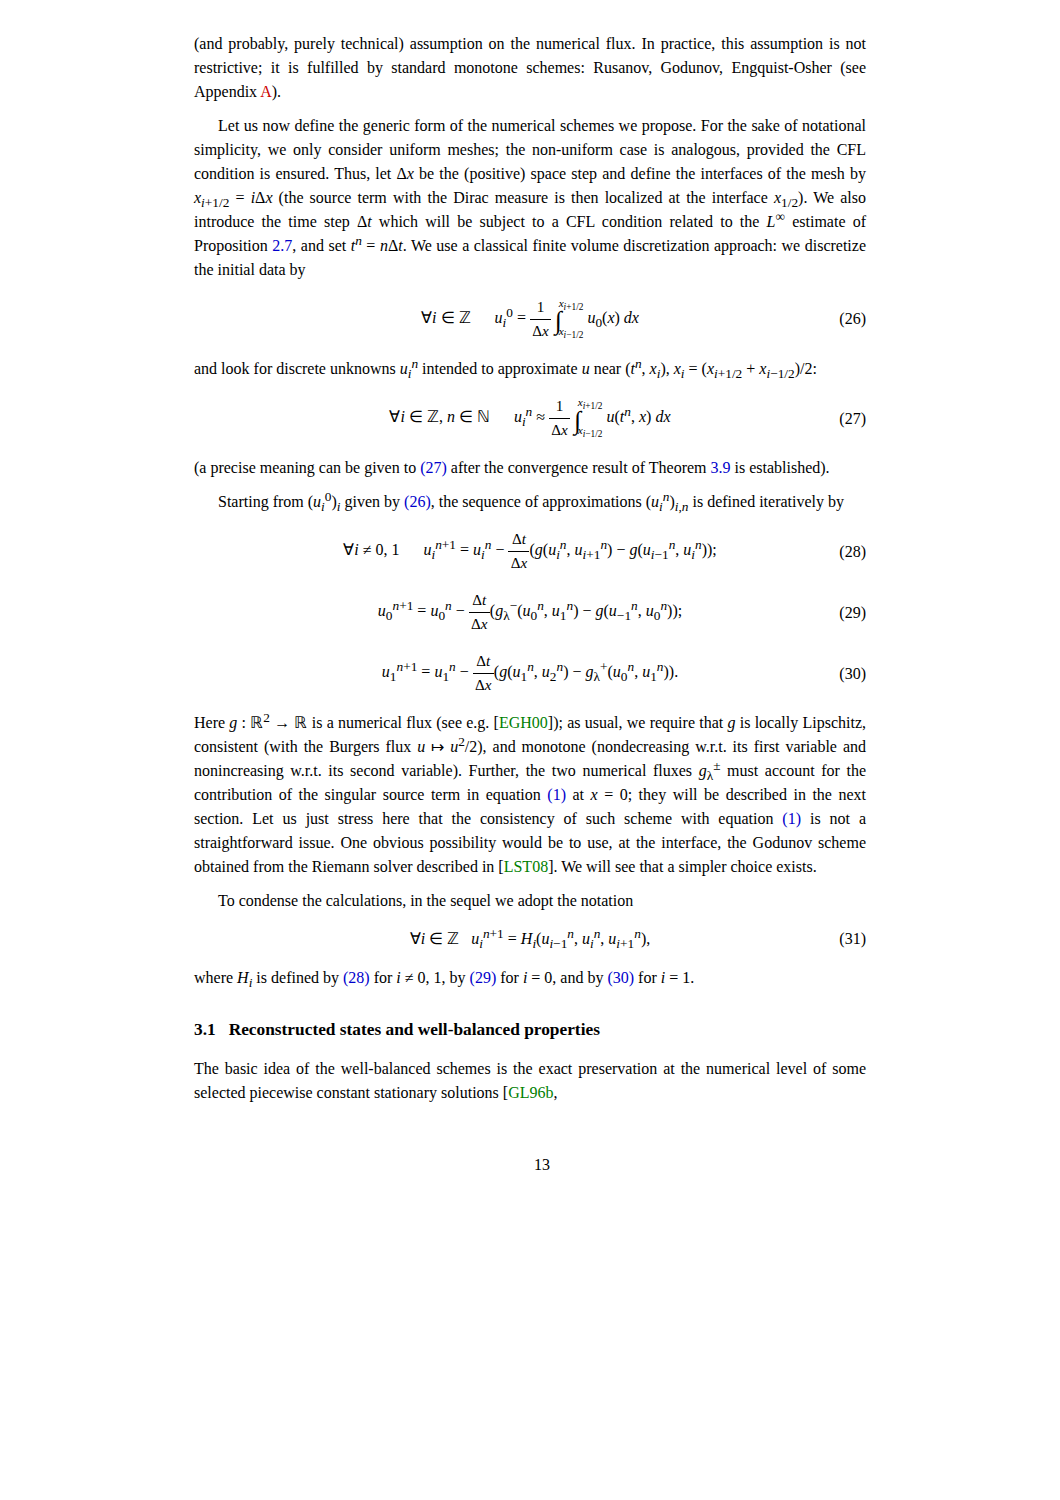(and probably, purely technical) assumption on the numerical flux. In practice, this assumption is not restrictive; it is fulfilled by standard monotone schemes: Rusanov, Godunov, Engquist-Osher (see Appendix A).
Let us now define the generic form of the numerical schemes we propose. For the sake of notational simplicity, we only consider uniform meshes; the non-uniform case is analogous, provided the CFL condition is ensured. Thus, let Δx be the (positive) space step and define the interfaces of the mesh by xi+1/2 = i Δx (the source term with the Dirac measure is then localized at the interface x1/2). We also introduce the time step Δt which will be subject to a CFL condition related to the L∞ estimate of Proposition 2.7, and set tn = n Δt. We use a classical finite volume discretization approach: we discretize the initial data by
∀i ∈ ℤ ui0 = 1 Δx ∫xi+1/2 xi−1/2 u0(x) dx
(26)
and look for discrete unknowns uin intended to approximate u near (tn, xi), xi = (xi+1/2 + xi−1/2)/2:
∀i ∈ ℤ, n ∈ ℕ uin ≈ 1 Δx ∫xi+1/2 xi−1/2 u(tn, x) dx
(27)
(a precise meaning can be given to (27) after the convergence result of Theorem 3.9 is established).
Starting from (ui0)i given by (26), the sequence of approximations (uin)i,n is defined iteratively by
∀i ≠ 0, 1 uin+1 = uin − Δt Δx(g(uin, ui+1n) − g(ui−1n, uin));
(28)
u0n+1 = u0n − Δt Δx(gλ−(u0n, u1n) − g(u−1n, u0n));
(29)
u1n+1 = u1n − Δt Δx(g(u1n, u2n) − gλ+(u0n, u1n)).
(30)
Here g : ℝ2 → ℝ is a numerical flux (see e.g. [EGH00]); as usual, we require that g is locally Lipschitz, consistent (with the Burgers flux u ↦ u2/2), and monotone (nondecreasing w.r.t. its first variable and nonincreasing w.r.t. its second variable). Further, the two numerical fluxes gλ± must account for the contribution of the singular source term in equation (1) at x = 0; they will be described in the next section. Let us just stress here that the consistency of such scheme with equation (1) is not a straightforward issue. One obvious possibility would be to use, at the interface, the Godunov scheme obtained from the Riemann solver described in [LST08]. We will see that a simpler choice exists.
To condense the calculations, in the sequel we adopt the notation
∀i ∈ ℤ uin+1 = Hi(ui−1n, uin, ui+1n),
(31)
where Hi is defined by (28) for i ≠ 0, 1, by (29) for i = 0, and by (30) for i = 1.
3.1 Reconstructed states and well-balanced properties
The basic idea of the well-balanced schemes is the exact preservation at the numerical level of some selected piecewise constant stationary solutions [GL96b,
13